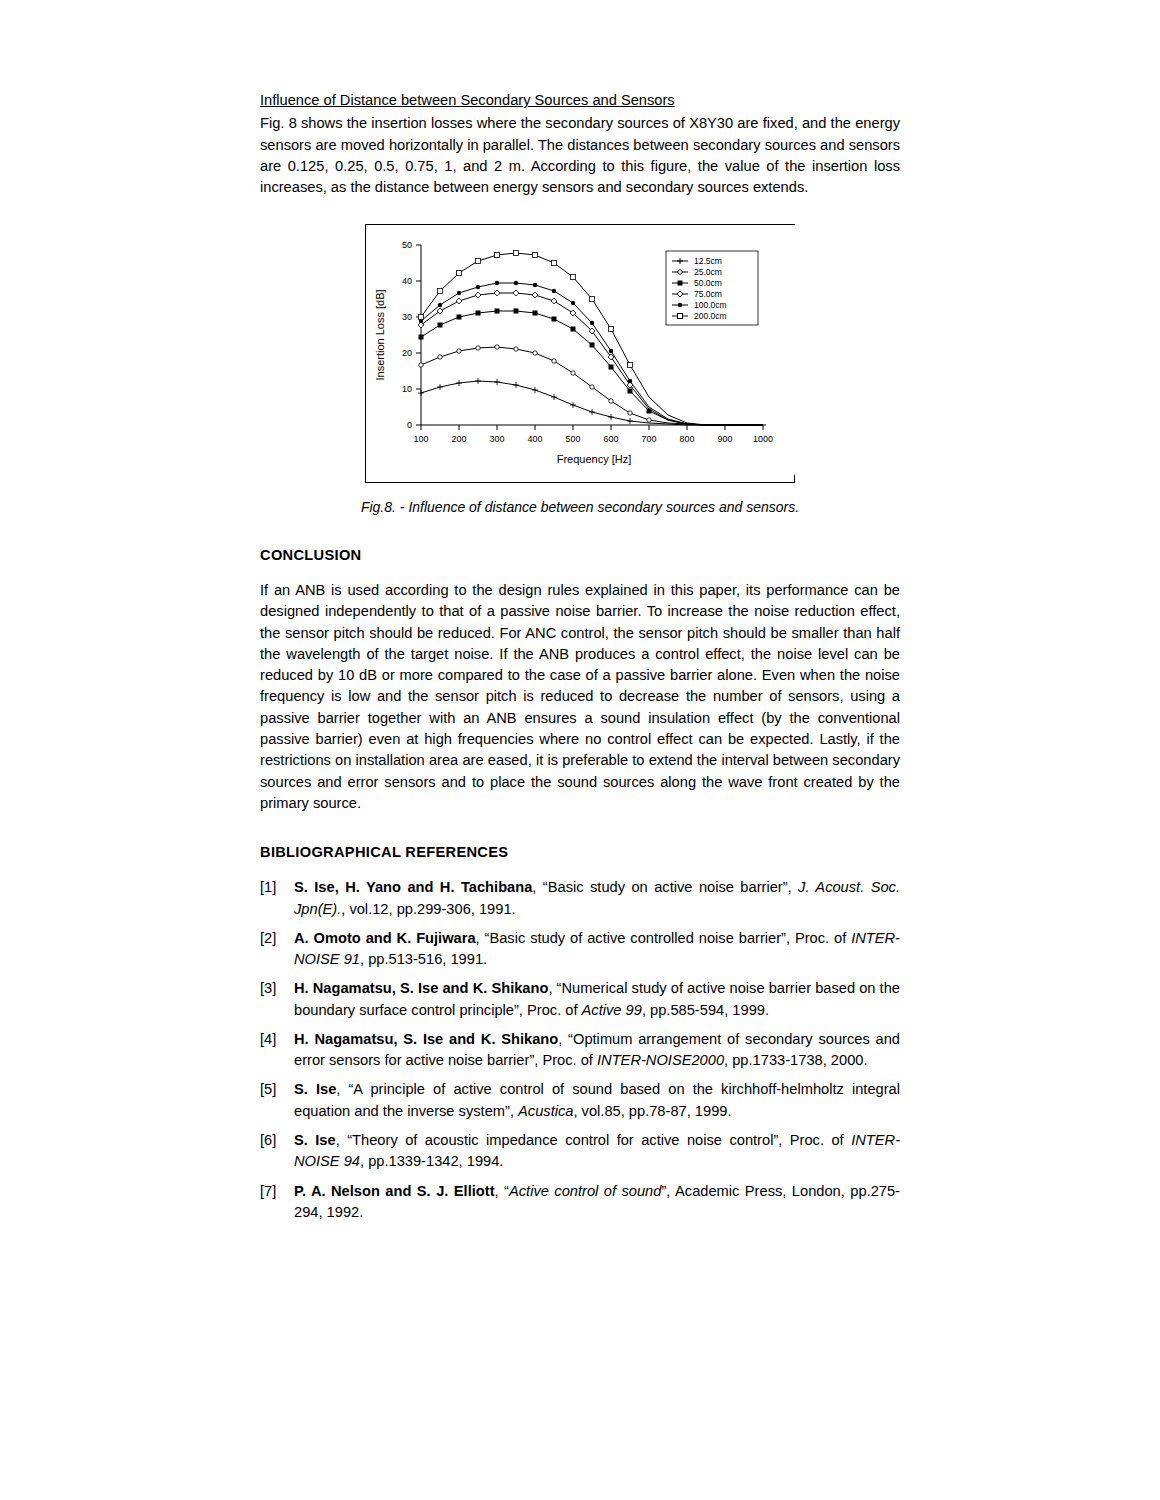Influence of Distance between Secondary Sources and Sensors
Fig. 8 shows the insertion losses where the secondary sources of X8Y30 are fixed, and the energy sensors are moved horizontally in parallel. The distances between secondary sources and sensors are 0.125, 0.25, 0.5, 0.75, 1, and 2 m. According to this figure, the value of the insertion loss increases, as the distance between energy sensors and secondary sources extends.
50 40 30 20 10 0 100 200 300 400 500 600 700 800 900 1000 Frequency [Hz] Insertion Loss [dB] 12.5cm 25.0cm 50.0cm 75.0cm 100.0cm 200.0cm
Fig.8. - Influence of distance between secondary sources and sensors.
CONCLUSION
If an ANB is used according to the design rules explained in this paper, its performance can be designed independently to that of a passive noise barrier. To increase the noise reduction effect, the sensor pitch should be reduced. For ANC control, the sensor pitch should be smaller than half the wavelength of the target noise. If the ANB produces a control effect, the noise level can be reduced by 10 dB or more compared to the case of a passive barrier alone. Even when the noise frequency is low and the sensor pitch is reduced to decrease the number of sensors, using a passive barrier together with an ANB ensures a sound insulation effect (by the conventional passive barrier) even at high frequencies where no control effect can be expected. Lastly, if the restrictions on installation area are eased, it is preferable to extend the interval between secondary sources and error sensors and to place the sound sources along the wave front created by the primary source.
BIBLIOGRAPHICAL REFERENCES
[1] S. Ise, H. Yano and H. Tachibana, “Basic study on active noise barrier”, J. Acoust. Soc. Jpn(E)., vol.12, pp.299-306, 1991.
[2] A. Omoto and K. Fujiwara, “Basic study of active controlled noise barrier”, Proc. of INTER-NOISE 91, pp.513-516, 1991.
[3] H. Nagamatsu, S. Ise and K. Shikano, “Numerical study of active noise barrier based on the boundary surface control principle”, Proc. of Active 99, pp.585-594, 1999.
[4] H. Nagamatsu, S. Ise and K. Shikano, “Optimum arrangement of secondary sources and error sensors for active noise barrier”, Proc. of INTER-NOISE2000, pp.1733-1738, 2000.
[5] S. Ise, “A principle of active control of sound based on the kirchhoff-helmholtz integral equation and the inverse system”, Acustica, vol.85, pp.78-87, 1999.
[6] S. Ise, “Theory of acoustic impedance control for active noise control”, Proc. of INTER-NOISE 94, pp.1339-1342, 1994.
[7] P. A. Nelson and S. J. Elliott, “Active control of sound”, Academic Press, London, pp.275-294, 1992.